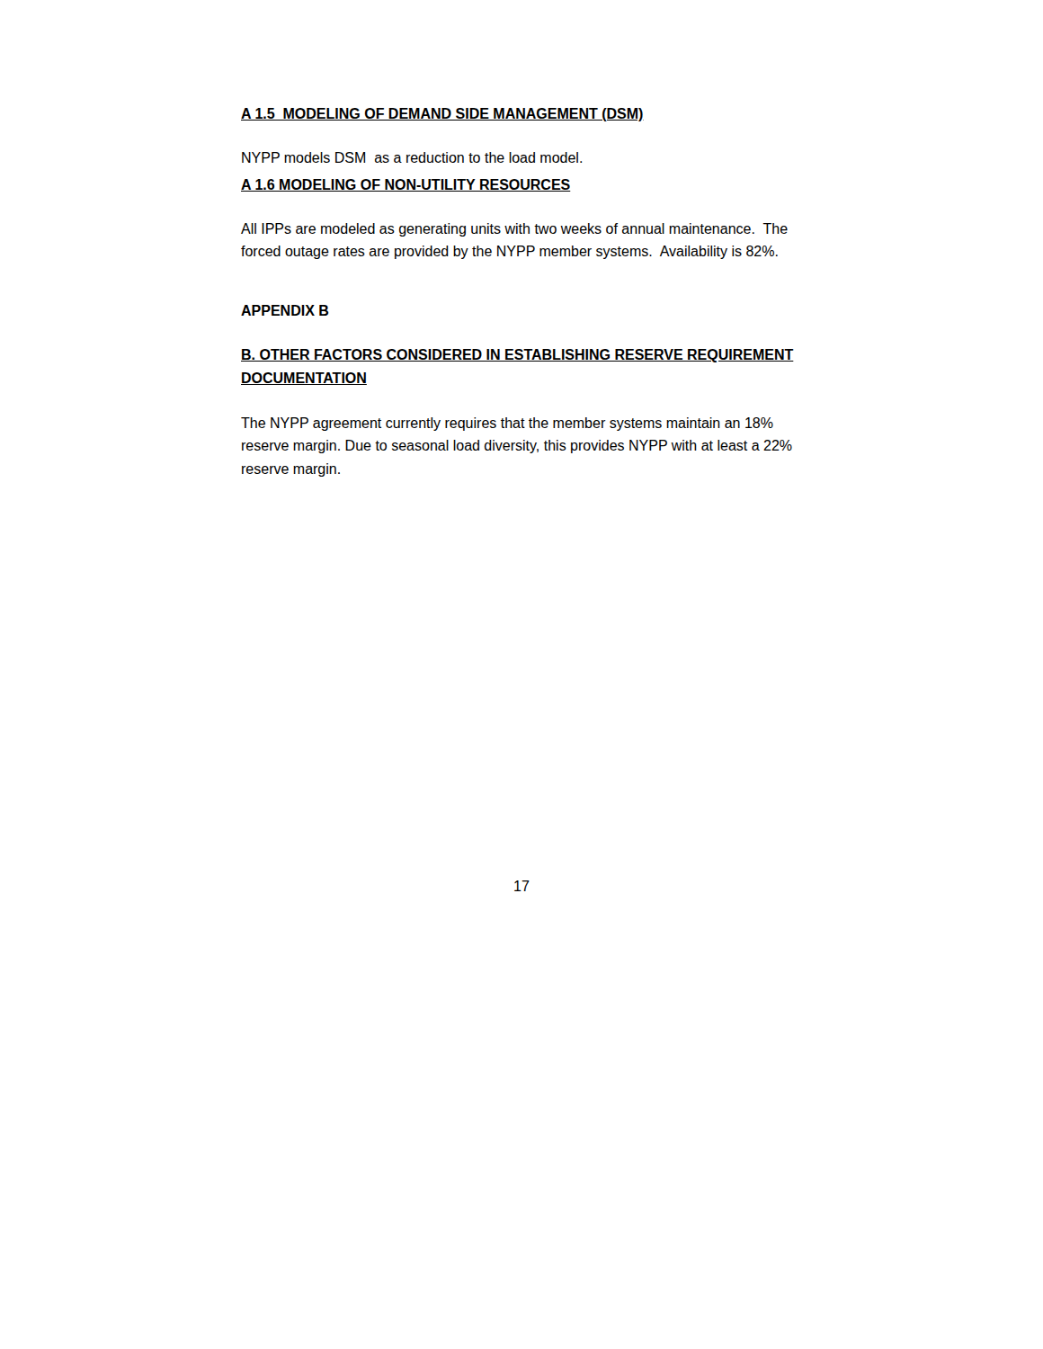A 1.5 MODELING OF DEMAND SIDE MANAGEMENT (DSM)
NYPP models DSM as a reduction to the load model.
A 1.6 MODELING OF NON-UTILITY RESOURCES
All IPPs are modeled as generating units with two weeks of annual maintenance. The forced outage rates are provided by the NYPP member systems. Availability is 82%.
APPENDIX B
B. OTHER FACTORS CONSIDERED IN ESTABLISHING RESERVE REQUIREMENT DOCUMENTATION
The NYPP agreement currently requires that the member systems maintain an 18% reserve margin. Due to seasonal load diversity, this provides NYPP with at least a 22% reserve margin.
17